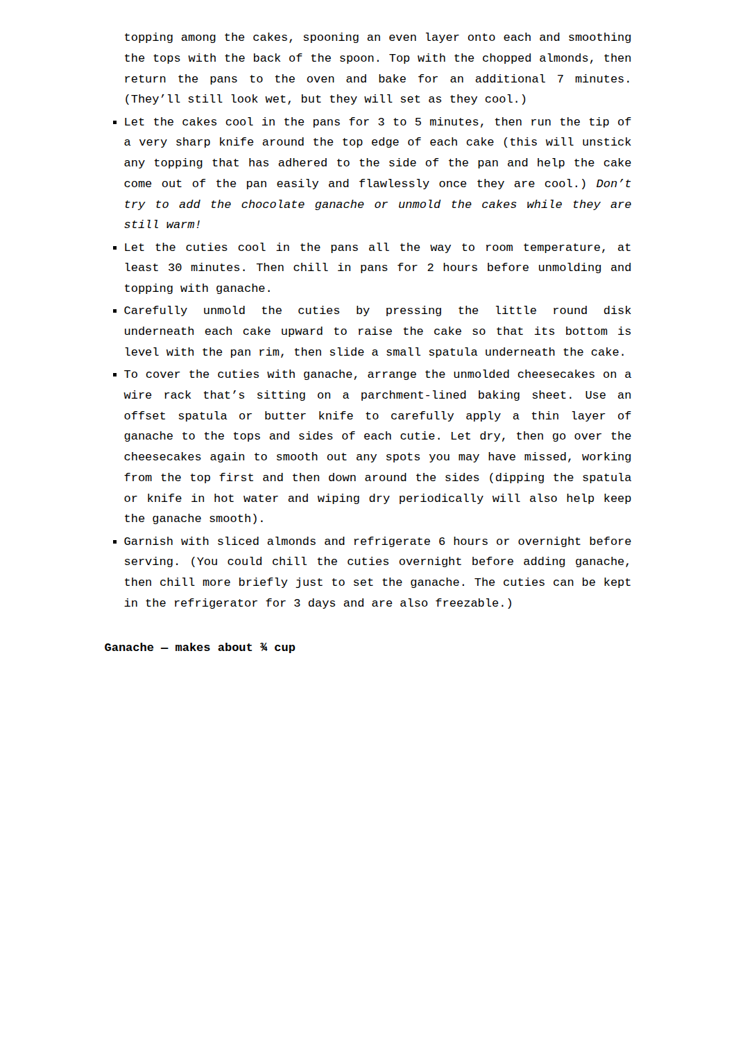topping among the cakes, spooning an even layer onto each and smoothing the tops with the back of the spoon. Top with the chopped almonds, then return the pans to the oven and bake for an additional 7 minutes. (They’ll still look wet, but they will set as they cool.)
Let the cakes cool in the pans for 3 to 5 minutes, then run the tip of a very sharp knife around the top edge of each cake (this will unstick any topping that has adhered to the side of the pan and help the cake come out of the pan easily and flawlessly once they are cool.) Don’t try to add the chocolate ganache or unmold the cakes while they are still warm!
Let the cuties cool in the pans all the way to room temperature, at least 30 minutes. Then chill in pans for 2 hours before unmolding and topping with ganache.
Carefully unmold the cuties by pressing the little round disk underneath each cake upward to raise the cake so that its bottom is level with the pan rim, then slide a small spatula underneath the cake.
To cover the cuties with ganache, arrange the unmolded cheesecakes on a wire rack that’s sitting on a parchment-lined baking sheet. Use an offset spatula or butter knife to carefully apply a thin layer of ganache to the tops and sides of each cutie. Let dry, then go over the cheesecakes again to smooth out any spots you may have missed, working from the top first and then down around the sides (dipping the spatula or knife in hot water and wiping dry periodically will also help keep the ganache smooth).
Garnish with sliced almonds and refrigerate 6 hours or overnight before serving. (You could chill the cuties overnight before adding ganache, then chill more briefly just to set the ganache. The cuties can be kept in the refrigerator for 3 days and are also freezable.)
Ganache — makes about ¾ cup